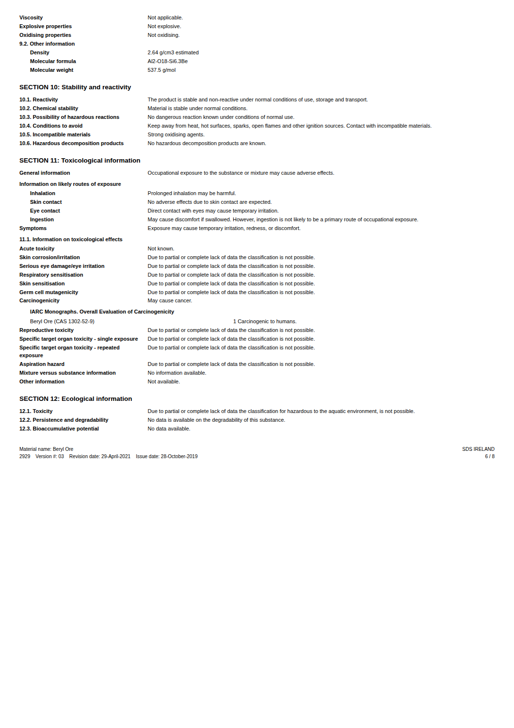| Viscosity | Not applicable. |
| Explosive properties | Not explosive. |
| Oxidising properties | Not oxidising. |
| 9.2. Other information | |
| Density | 2.64 g/cm3 estimated |
| Molecular formula | Al2-O18-Si6.3Be |
| Molecular weight | 537.5 g/mol |
SECTION 10: Stability and reactivity
| 10.1. Reactivity | The product is stable and non-reactive under normal conditions of use, storage and transport. |
| 10.2. Chemical stability | Material is stable under normal conditions. |
| 10.3. Possibility of hazardous reactions | No dangerous reaction known under conditions of normal use. |
| 10.4. Conditions to avoid | Keep away from heat, hot surfaces, sparks, open flames and other ignition sources. Contact with incompatible materials. |
| 10.5. Incompatible materials | Strong oxidising agents. |
| 10.6. Hazardous decomposition products | No hazardous decomposition products are known. |
SECTION 11: Toxicological information
| General information | Occupational exposure to the substance or mixture may cause adverse effects. |
Information on likely routes of exposure
| Inhalation | Prolonged inhalation may be harmful. |
| Skin contact | No adverse effects due to skin contact are expected. |
| Eye contact | Direct contact with eyes may cause temporary irritation. |
| Ingestion | May cause discomfort if swallowed. However, ingestion is not likely to be a primary route of occupational exposure. |
| Symptoms | Exposure may cause temporary irritation, redness, or discomfort. |
11.1. Information on toxicological effects
| Acute toxicity | Not known. |
| Skin corrosion/irritation | Due to partial or complete lack of data the classification is not possible. |
| Serious eye damage/eye irritation | Due to partial or complete lack of data the classification is not possible. |
| Respiratory sensitisation | Due to partial or complete lack of data the classification is not possible. |
| Skin sensitisation | Due to partial or complete lack of data the classification is not possible. |
| Germ cell mutagenicity | Due to partial or complete lack of data the classification is not possible. |
| Carcinogenicity | May cause cancer. |
IARC Monographs. Overall Evaluation of Carcinogenicity
| Beryl Ore (CAS 1302-52-9) | 1 Carcinogenic to humans. |
| Reproductive toxicity | Due to partial or complete lack of data the classification is not possible. |
| Specific target organ toxicity - single exposure | Due to partial or complete lack of data the classification is not possible. |
| Specific target organ toxicity - repeated exposure | Due to partial or complete lack of data the classification is not possible. |
| Aspiration hazard | Due to partial or complete lack of data the classification is not possible. |
| Mixture versus substance information | No information available. |
| Other information | Not available. |
SECTION 12: Ecological information
| 12.1. Toxicity | Due to partial or complete lack of data the classification for hazardous to the aquatic environment, is not possible. |
| 12.2. Persistence and degradability | No data is available on the degradability of this substance. |
| 12.3. Bioaccumulative potential | No data available. |
| Material name: Beryl Ore | SDS IRELAND |
| 2929 Version #: 03 Revision date: 29-April-2021 Issue date: 28-October-2019 | 6 / 8 |